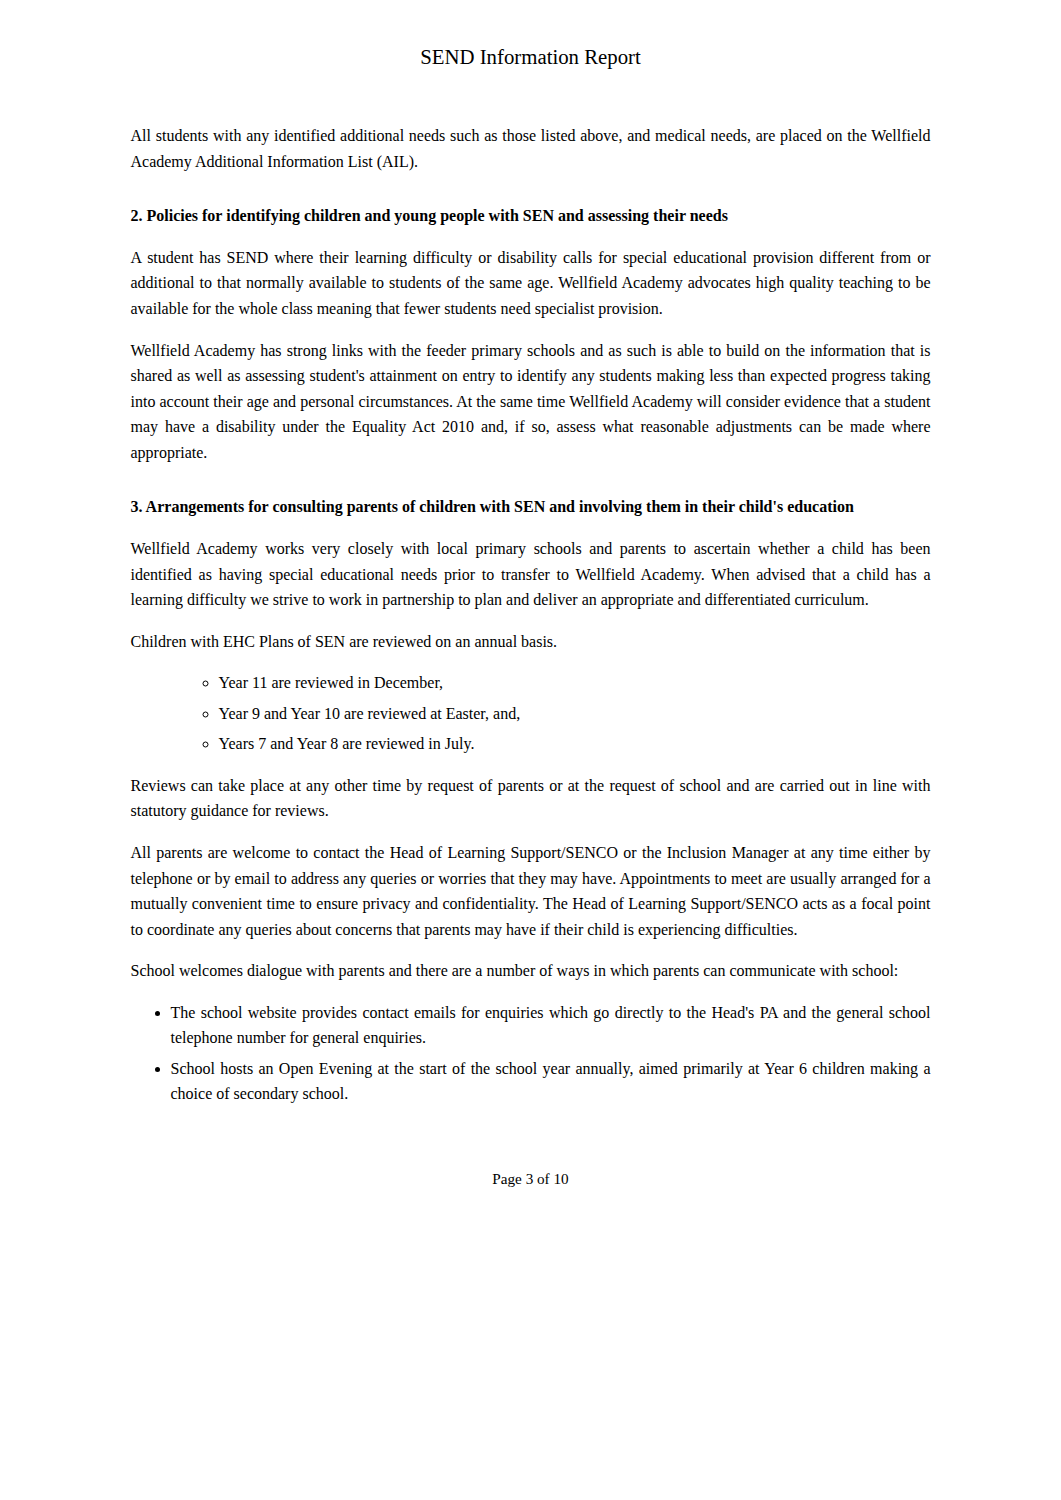SEND Information Report
All students with any identified additional needs such as those listed above, and medical needs, are placed on the Wellfield Academy Additional Information List (AIL).
2. Policies for identifying children and young people with SEN and assessing their needs
A student has SEND where their learning difficulty or disability calls for special educational provision different from or additional to that normally available to students of the same age. Wellfield Academy advocates high quality teaching to be available for the whole class meaning that fewer students need specialist provision.
Wellfield Academy has strong links with the feeder primary schools and as such is able to build on the information that is shared as well as assessing student's attainment on entry to identify any students making less than expected progress taking into account their age and personal circumstances. At the same time Wellfield Academy will consider evidence that a student may have a disability under the Equality Act 2010 and, if so, assess what reasonable adjustments can be made where appropriate.
3. Arrangements for consulting parents of children with SEN and involving them in their child's education
Wellfield Academy works very closely with local primary schools and parents to ascertain whether a child has been identified as having special educational needs prior to transfer to Wellfield Academy. When advised that a child has a learning difficulty we strive to work in partnership to plan and deliver an appropriate and differentiated curriculum.
Children with EHC Plans of SEN are reviewed on an annual basis.
Year 11 are reviewed in December,
Year 9 and Year 10 are reviewed at Easter, and,
Years 7 and Year 8 are reviewed in July.
Reviews can take place at any other time by request of parents or at the request of school and are carried out in line with statutory guidance for reviews.
All parents are welcome to contact the Head of Learning Support/SENCO or the Inclusion Manager at any time either by telephone or by email to address any queries or worries that they may have. Appointments to meet are usually arranged for a mutually convenient time to ensure privacy and confidentiality. The Head of Learning Support/SENCO acts as a focal point to coordinate any queries about concerns that parents may have if their child is experiencing difficulties.
School welcomes dialogue with parents and there are a number of ways in which parents can communicate with school:
The school website provides contact emails for enquiries which go directly to the Head's PA and the general school telephone number for general enquiries.
School hosts an Open Evening at the start of the school year annually, aimed primarily at Year 6 children making a choice of secondary school.
Page 3 of 10